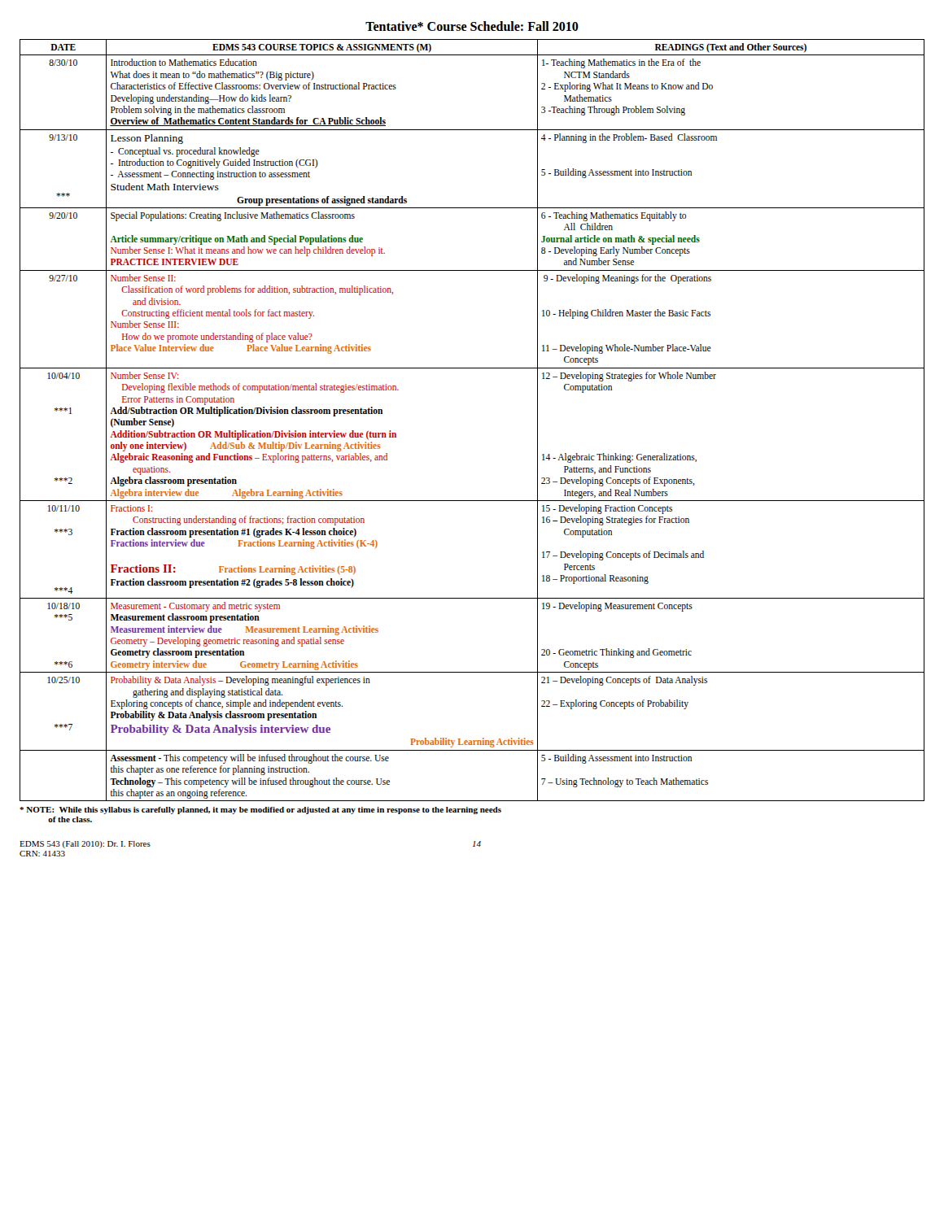Tentative* Course Schedule: Fall 2010
| DATE | EDMS 543 COURSE TOPICS & ASSIGNMENTS (M) | READINGS (Text and Other Sources) |
| --- | --- | --- |
| 8/30/10 | Introduction to Mathematics Education What does it mean to “do mathematics”? (Big picture) Characteristics of Effective Classrooms: Overview of Instructional Practices Developing understanding—How do kids learn? Problem solving in the mathematics classroom Overview of Mathematics Content Standards for CA Public Schools | 1- Teaching Mathematics in the Era of the NCTM Standards 2 - Exploring What It Means to Know and Do Mathematics 3 -Teaching Through Problem Solving |
| 9/13/10 *** | Lesson Planning - Conceptual vs. procedural knowledge - Introduction to Cognitively Guided Instruction (CGI) - Assessment – Connecting instruction to assessment Student Math Interviews Group presentations of assigned standards | 4 - Planning in the Problem- Based Classroom 5 - Building Assessment into Instruction |
| 9/20/10 | Special Populations: Creating Inclusive Mathematics Classrooms Article summary/critique on Math and Special Populations due Number Sense I: What it means and how we can help children develop it. PRACTICE INTERVIEW DUE | 6 - Teaching Mathematics Equitably to All Children Journal article on math & special needs 8 - Developing Early Number Concepts and Number Sense |
| 9/27/10 | Number Sense II: Classification of word problems for addition, subtraction, multiplication, and division. Constructing efficient mental tools for fact mastery. Number Sense III: How do we promote understanding of place value? Place Value Interview due Place Value Learning Activities | 9 - Developing Meanings for the Operations 10 - Helping Children Master the Basic Facts 11 – Developing Whole-Number Place-Value Concepts |
| 10/04/10 ***1 ***2 | Number Sense IV: Developing flexible methods of computation/mental strategies/estimation. Error Patterns in Computation Add/Subtraction OR Multiplication/Division classroom presentation (Number Sense) Addition/Subtraction OR Multiplication/Division interview due (turn in only one interview) Add/Sub & Multip/Div Learning Activities Algebraic Reasoning and Functions – Exploring patterns, variables, and equations. Algebra classroom presentation Algebra interview due Algebra Learning Activities | 12 – Developing Strategies for Whole Number Computation 14 - Algebraic Thinking: Generalizations, Patterns, and Functions 23 – Developing Concepts of Exponents, Integers, and Real Numbers |
| 10/11/10 ***3 ***4 | Fractions I: Constructing understanding of fractions; fraction computation Fraction classroom presentation #1 (grades K-4 lesson choice) Fractions interview due Fractions Learning Activities (K-4) Fractions II: Fractions Learning Activities (5-8) Fraction classroom presentation #2 (grades 5-8 lesson choice) | 15 - Developing Fraction Concepts 16 – Developing Strategies for Fraction Computation 17 – Developing Concepts of Decimals and Percents 18 – Proportional Reasoning |
| 10/18/10 ***5 ***6 | Measurement - Customary and metric system Measurement classroom presentation Measurement interview due Measurement Learning Activities Geometry – Developing geometric reasoning and spatial sense Geometry classroom presentation Geometry interview due Geometry Learning Activities | 19 - Developing Measurement Concepts 20 - Geometric Thinking and Geometric Concepts |
| 10/25/10 ***7 | Probability & Data Analysis – Developing meaningful experiences in gathering and displaying statistical data. Exploring concepts of chance, simple and independent events. Probability & Data Analysis classroom presentation Probability & Data Analysis interview due Probability Learning Activities | 21 – Developing Concepts of Data Analysis 22 – Exploring Concepts of Probability |
| | Assessment - This competency will be infused throughout the course. Use this chapter as one reference for planning instruction. Technology – This competency will be infused throughout the course. Use this chapter as an ongoing reference. | 5 - Building Assessment into Instruction 7 – Using Technology to Teach Mathematics |
* NOTE: While this syllabus is carefully planned, it may be modified or adjusted at any time in response to the learning needs
of the class.
EDMS 543 (Fall 2010): Dr. I. Flores
CRN: 41433 14